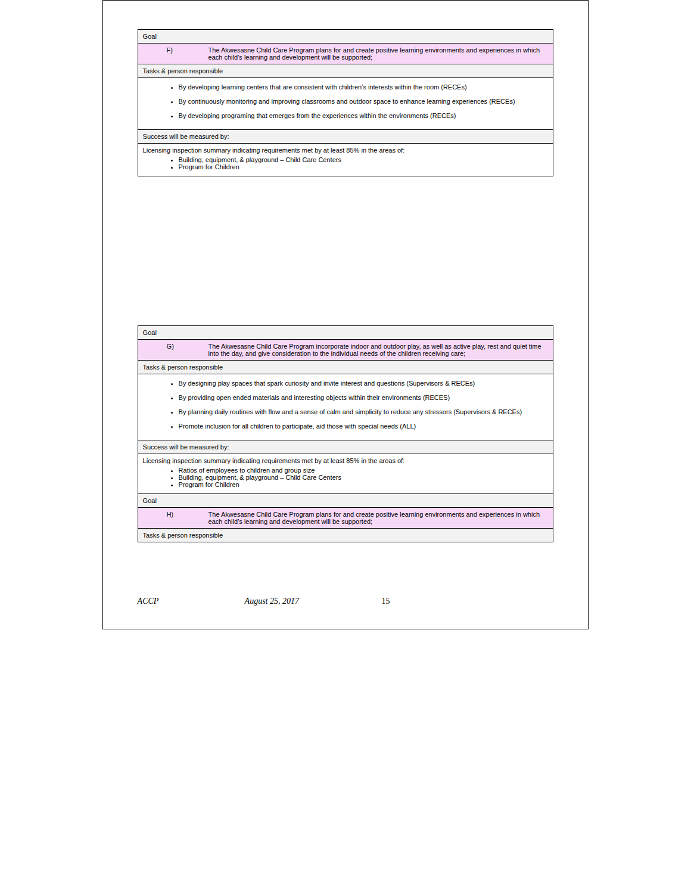| Goal |
| / F) / The Akwesasne Child Care Program plans for and create positive learning environments and experiences in which each child’s learning and development will be supported; / |
| Tasks & person responsible |
| By developing learning centers that are consistent with children’s interests within the room (RECEs) By continuously monitoring and improving classrooms and outdoor space to enhance learning experiences (RECEs) By developing programing that emerges from the experiences within the environments (RECEs) |
| Success will be measured by: |
| Licensing inspection summary indicating requirements met by at least 85% in the areas of: Building, equipment, & playground – Child Care Centers Program for Children |
| Goal |
| / G) / The Akwesasne Child Care Program incorporate indoor and outdoor play, as well as active play, rest and quiet time into the day, and give consideration to the individual needs of the children receiving care; / |
| Tasks & person responsible |
| By designing play spaces that spark curiosity and invite interest and questions (Supervisors & RECEs) By providing open ended materials and interesting objects within their environments (RECES) By planning daily routines with flow and a sense of calm and simplicity to reduce any stressors (Supervisors & RECEs) Promote inclusion for all children to participate, aid those with special needs (ALL) |
| Success will be measured by: |
| Licensing inspection summary indicating requirements met by at least 85% in the areas of: Ratios of employees to children and group size Building, equipment, & playground – Child Care Centers Program for Children |
| Goal |
| / H) / The Akwesasne Child Care Program plans for and create positive learning environments and experiences in which each child’s learning and development will be supported; / |
| Tasks & person responsible |
ACCP August 25, 2017 15